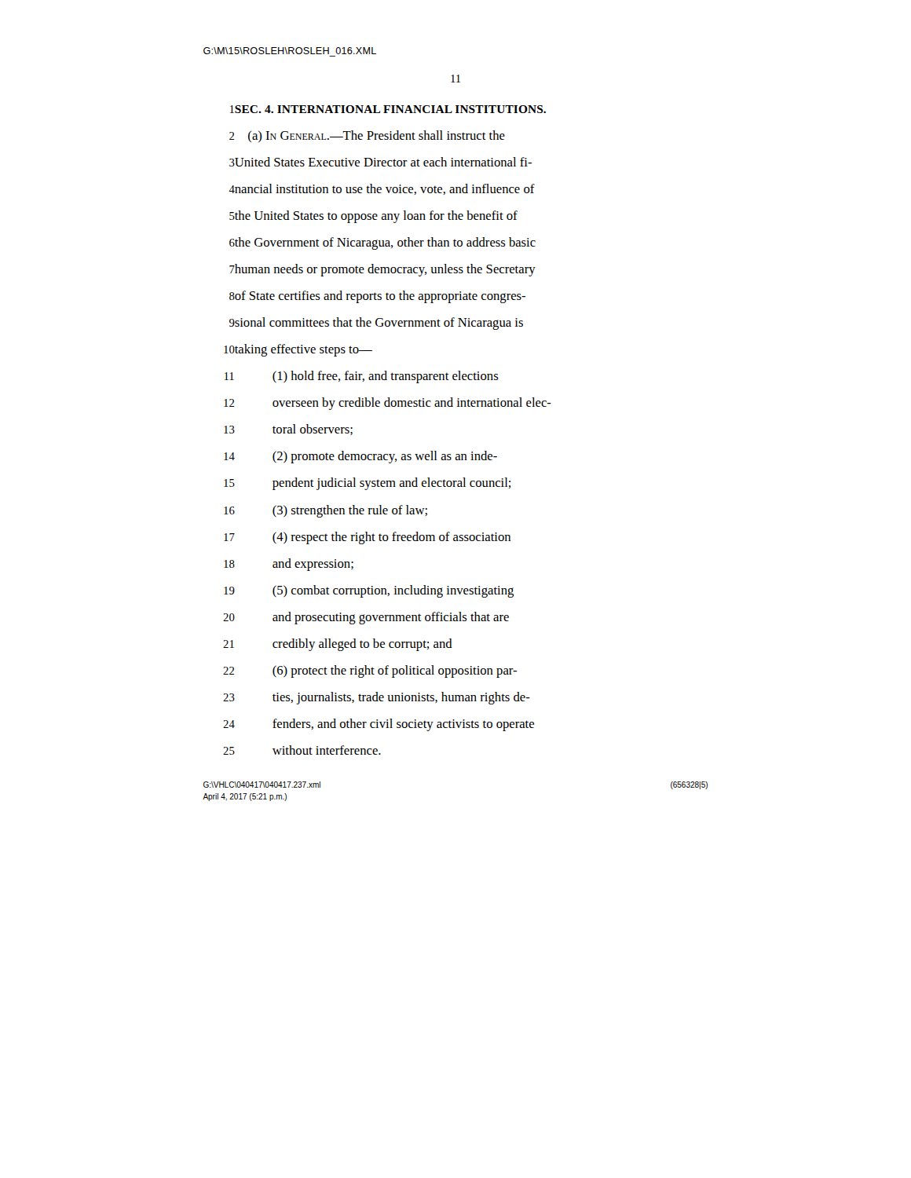G:\M\15\ROSLEH\ROSLEH_016.XML
11
| 1 | SEC. 4. INTERNATIONAL FINANCIAL INSTITUTIONS. |
| 2 | (a) In General. —The President shall instruct the |
| 3 | United States Executive Director at each international fi- |
| 4 | nancial institution to use the voice, vote, and influence of |
| 5 | the United States to oppose any loan for the benefit of |
| 6 | the Government of Nicaragua, other than to address basic |
| 7 | human needs or promote democracy, unless the Secretary |
| 8 | of State certifies and reports to the appropriate congres- |
| 9 | sional committees that the Government of Nicaragua is |
| 10 | taking effective steps to— |
| 11 | (1) hold free, fair, and transparent elections |
| 12 | overseen by credible domestic and international elec- |
| 13 | toral observers; |
| 14 | (2) promote democracy, as well as an inde- |
| 15 | pendent judicial system and electoral council; |
| 16 | (3) strengthen the rule of law; |
| 17 | (4) respect the right to freedom of association |
| 18 | and expression; |
| 19 | (5) combat corruption, including investigating |
| 20 | and prosecuting government officials that are |
| 21 | credibly alleged to be corrupt; and |
| 22 | (6) protect the right of political opposition par- |
| 23 | ties, journalists, trade unionists, human rights de- |
| 24 | fenders, and other civil society activists to operate |
| 25 | without interference. |
(656328|5) G:\VHLC\040417\040417.237.xml
April 4, 2017 (5:21 p.m.)